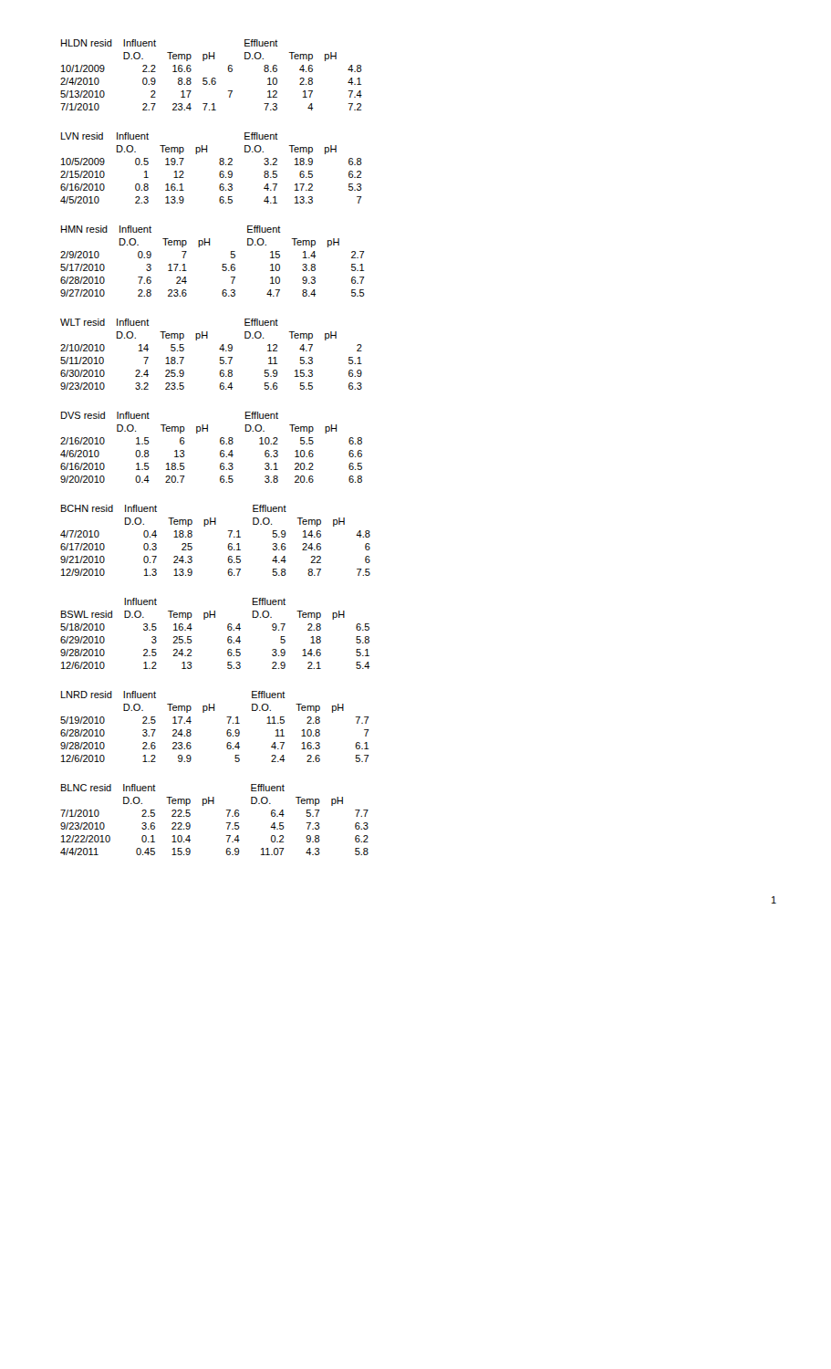| HLDN resid | Influent | | | | Effluent | | | |
| | D.O. | Temp | pH | | D.O. | Temp | pH | |
| 10/1/2009 | 2.2 | 16.6 | | 6 | 8.6 | 4.6 | | 4.8 |
| 2/4/2010 | 0.9 | 8.8 | 5.6 | | 10 | 2.8 | | 4.1 |
| 5/13/2010 | 2 | 17 | | 7 | 12 | 17 | | 7.4 |
| 7/1/2010 | 2.7 | 23.4 | 7.1 | | 7.3 | 4 | | 7.2 |
| LVN resid | Influent | | | | Effluent | | | |
| | D.O. | Temp | pH | | D.O. | Temp | pH | |
| 10/5/2009 | 0.5 | 19.7 | | 8.2 | 3.2 | 18.9 | | 6.8 |
| 2/15/2010 | 1 | 12 | | 6.9 | 8.5 | 6.5 | | 6.2 |
| 6/16/2010 | 0.8 | 16.1 | | 6.3 | 4.7 | 17.2 | | 5.3 |
| 4/5/2010 | 2.3 | 13.9 | | 6.5 | 4.1 | 13.3 | | 7 |
| HMN resid | Influent | | | | Effluent | | | |
| | D.O. | Temp | pH | | D.O. | Temp | pH | |
| 2/9/2010 | 0.9 | 7 | | 5 | 15 | 1.4 | | 2.7 |
| 5/17/2010 | 3 | 17.1 | | 5.6 | 10 | 3.8 | | 5.1 |
| 6/28/2010 | 7.6 | 24 | | 7 | 10 | 9.3 | | 6.7 |
| 9/27/2010 | 2.8 | 23.6 | | 6.3 | 4.7 | 8.4 | | 5.5 |
| WLT resid | Influent | | | | Effluent | | | |
| | D.O. | Temp | pH | | D.O. | Temp | pH | |
| 2/10/2010 | 14 | 5.5 | | 4.9 | 12 | 4.7 | | 2 |
| 5/11/2010 | 7 | 18.7 | | 5.7 | 11 | 5.3 | | 5.1 |
| 6/30/2010 | 2.4 | 25.9 | | 6.8 | 5.9 | 15.3 | | 6.9 |
| 9/23/2010 | 3.2 | 23.5 | | 6.4 | 5.6 | 5.5 | | 6.3 |
| DVS resid | Influent | | | | Effluent | | | |
| | D.O. | Temp | pH | | D.O. | Temp | pH | |
| 2/16/2010 | 1.5 | 6 | | 6.8 | 10.2 | 5.5 | | 6.8 |
| 4/6/2010 | 0.8 | 13 | | 6.4 | 6.3 | 10.6 | | 6.6 |
| 6/16/2010 | 1.5 | 18.5 | | 6.3 | 3.1 | 20.2 | | 6.5 |
| 9/20/2010 | 0.4 | 20.7 | | 6.5 | 3.8 | 20.6 | | 6.8 |
| BCHN resid | Influent | | | | Effluent | | | |
| | D.O. | Temp | pH | | D.O. | Temp | pH | |
| 4/7/2010 | 0.4 | 18.8 | | 7.1 | 5.9 | 14.6 | | 4.8 |
| 6/17/2010 | 0.3 | 25 | | 6.1 | 3.6 | 24.6 | | 6 |
| 9/21/2010 | 0.7 | 24.3 | | 6.5 | 4.4 | 22 | | 6 |
| 12/9/2010 | 1.3 | 13.9 | | 6.7 | 5.8 | 8.7 | | 7.5 |
| | Influent | | | | Effluent | | | |
| BSWL resid | D.O. | Temp | pH | | D.O. | Temp | pH | |
| 5/18/2010 | 3.5 | 16.4 | | 6.4 | 9.7 | 2.8 | | 6.5 |
| 6/29/2010 | 3 | 25.5 | | 6.4 | 5 | 18 | | 5.8 |
| 9/28/2010 | 2.5 | 24.2 | | 6.5 | 3.9 | 14.6 | | 5.1 |
| 12/6/2010 | 1.2 | 13 | | 5.3 | 2.9 | 2.1 | | 5.4 |
| LNRD resid | Influent | | | | Effluent | | | |
| | D.O. | Temp | pH | | D.O. | Temp | pH | |
| 5/19/2010 | 2.5 | 17.4 | | 7.1 | 11.5 | 2.8 | | 7.7 |
| 6/28/2010 | 3.7 | 24.8 | | 6.9 | 11 | 10.8 | | 7 |
| 9/28/2010 | 2.6 | 23.6 | | 6.4 | 4.7 | 16.3 | | 6.1 |
| 12/6/2010 | 1.2 | 9.9 | | 5 | 2.4 | 2.6 | | 5.7 |
| BLNC resid | Influent | | | | Effluent | | | |
| | D.O. | Temp | pH | | D.O. | Temp | pH | |
| 7/1/2010 | 2.5 | 22.5 | | 7.6 | 6.4 | 5.7 | | 7.7 |
| 9/23/2010 | 3.6 | 22.9 | | 7.5 | 4.5 | 7.3 | | 6.3 |
| 12/22/2010 | 0.1 | 10.4 | | 7.4 | 0.2 | 9.8 | | 6.2 |
| 4/4/2011 | 0.45 | 15.9 | | 6.9 | 11.07 | 4.3 | | 5.8 |
1